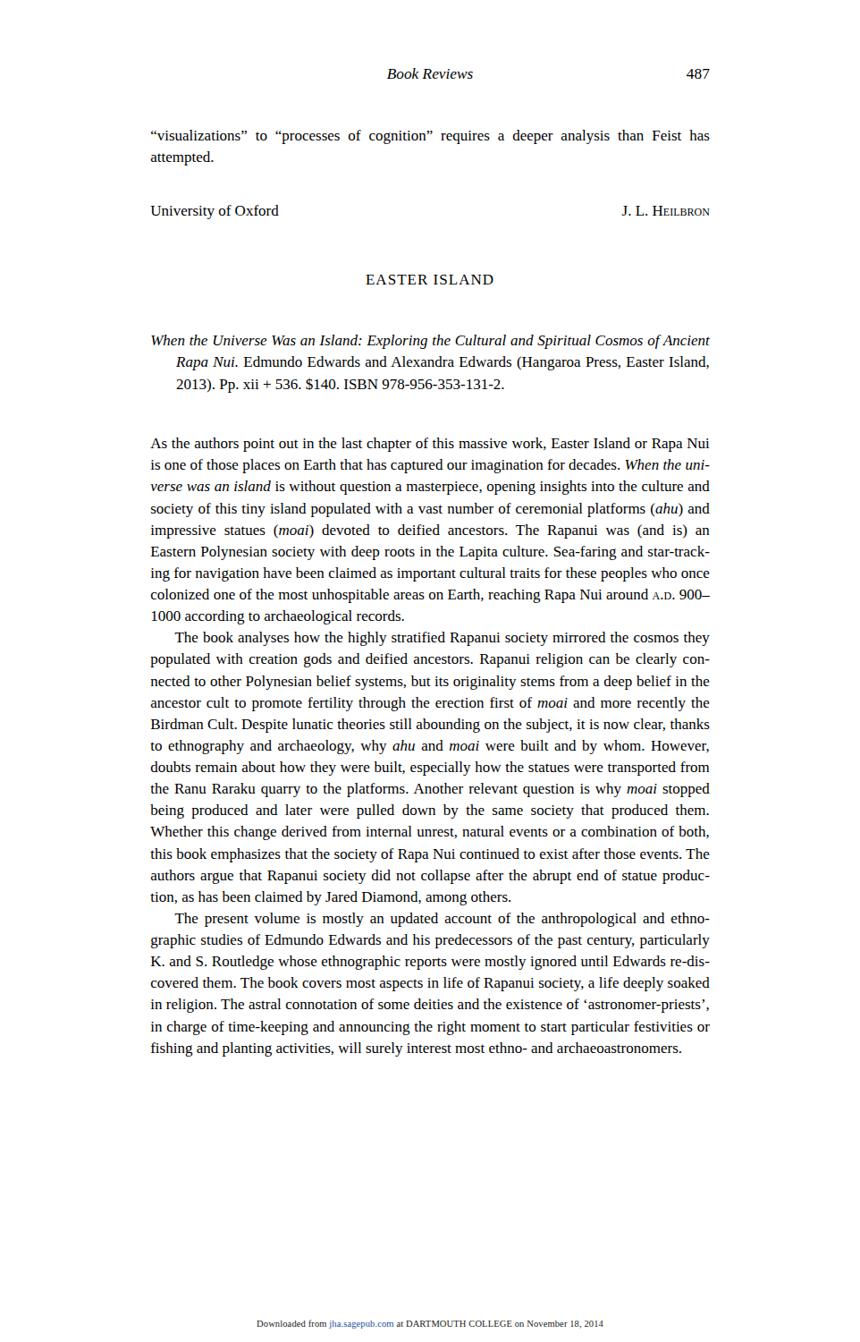Book Reviews 487
“visualizations” to “processes of cognition” requires a deeper analysis than Feist has attempted.
University of Oxford J. L. Heilbron
Easter Island
When the Universe Was an Island: Exploring the Cultural and Spiritual Cosmos of Ancient Rapa Nui. Edmundo Edwards and Alexandra Edwards (Hangaroa Press, Easter Island, 2013). Pp. xii + 536. $140. ISBN 978-956-353-131-2.
As the authors point out in the last chapter of this massive work, Easter Island or Rapa Nui is one of those places on Earth that has captured our imagination for decades. When the universe was an island is without question a masterpiece, opening insights into the culture and society of this tiny island populated with a vast number of ceremonial platforms (ahu) and impressive statues (moai) devoted to deified ancestors. The Rapanui was (and is) an Eastern Polynesian society with deep roots in the Lapita culture. Sea-faring and star-tracking for navigation have been claimed as important cultural traits for these peoples who once colonized one of the most unhospitable areas on Earth, reaching Rapa Nui around a.d. 900–1000 according to archaeological records.
The book analyses how the highly stratified Rapanui society mirrored the cosmos they populated with creation gods and deified ancestors. Rapanui religion can be clearly connected to other Polynesian belief systems, but its originality stems from a deep belief in the ancestor cult to promote fertility through the erection first of moai and more recently the Birdman Cult. Despite lunatic theories still abounding on the subject, it is now clear, thanks to ethnography and archaeology, why ahu and moai were built and by whom. However, doubts remain about how they were built, especially how the statues were transported from the Ranu Raraku quarry to the platforms. Another relevant question is why moai stopped being produced and later were pulled down by the same society that produced them. Whether this change derived from internal unrest, natural events or a combination of both, this book emphasizes that the society of Rapa Nui continued to exist after those events. The authors argue that Rapanui society did not collapse after the abrupt end of statue production, as has been claimed by Jared Diamond, among others.
The present volume is mostly an updated account of the anthropological and ethnographic studies of Edmundo Edwards and his predecessors of the past century, particularly K. and S. Routledge whose ethnographic reports were mostly ignored until Edwards re-discovered them. The book covers most aspects in life of Rapanui society, a life deeply soaked in religion. The astral connotation of some deities and the existence of ‘astronomer-priests’, in charge of time-keeping and announcing the right moment to start particular festivities or fishing and planting activities, will surely interest most ethno- and archaeoastronomers.
Downloaded from jha.sagepub.com at DARTMOUTH COLLEGE on November 18, 2014